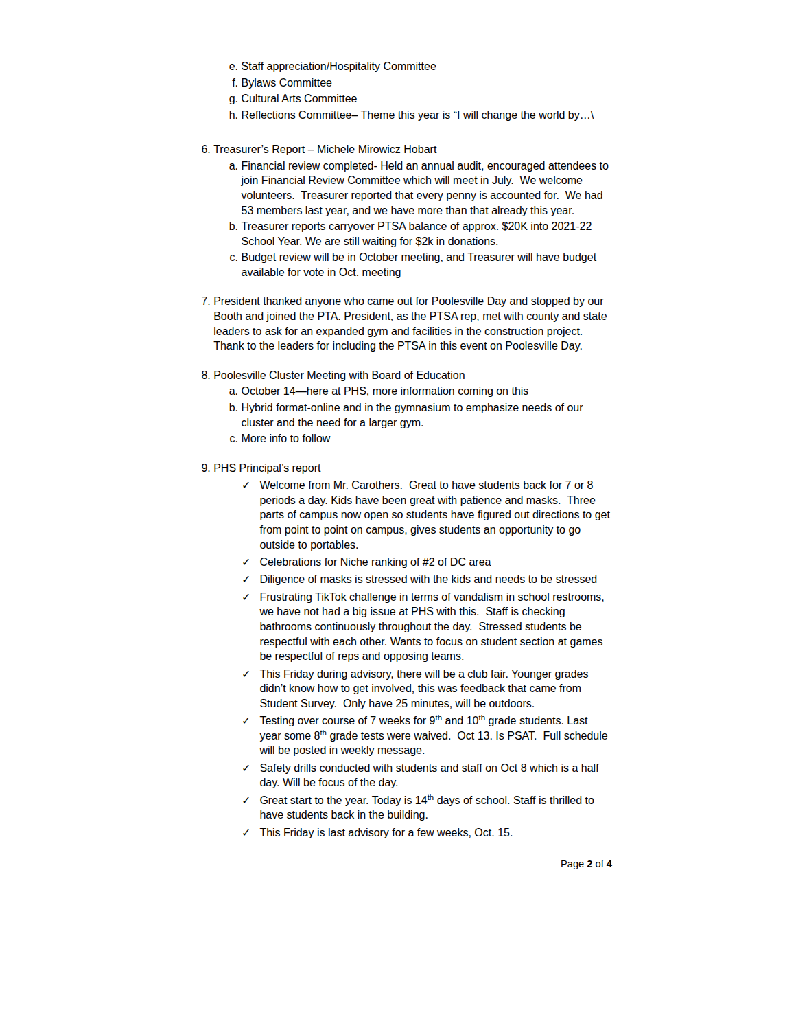Staff appreciation/Hospitality Committee
Bylaws Committee
Cultural Arts Committee
Reflections Committee– Theme this year is “I will change the world by…\
Treasurer’s Report – Michele Mirowicz Hobart
Financial review completed- Held an annual audit, encouraged attendees to join Financial Review Committee which will meet in July. We welcome volunteers. Treasurer reported that every penny is accounted for. We had 53 members last year, and we have more than that already this year.
Treasurer reports carryover PTSA balance of approx. $20K into 2021-22 School Year. We are still waiting for $2k in donations.
Budget review will be in October meeting, and Treasurer will have budget available for vote in Oct. meeting
President thanked anyone who came out for Poolesville Day and stopped by our Booth and joined the PTA. President, as the PTSA rep, met with county and state leaders to ask for an expanded gym and facilities in the construction project. Thank to the leaders for including the PTSA in this event on Poolesville Day.
Poolesville Cluster Meeting with Board of Education
October 14—here at PHS, more information coming on this
Hybrid format-online and in the gymnasium to emphasize needs of our cluster and the need for a larger gym.
More info to follow
PHS Principal’s report
Welcome from Mr. Carothers. Great to have students back for 7 or 8 periods a day. Kids have been great with patience and masks. Three parts of campus now open so students have figured out directions to get from point to point on campus, gives students an opportunity to go outside to portables.
Celebrations for Niche ranking of #2 of DC area
Diligence of masks is stressed with the kids and needs to be stressed
Frustrating TikTok challenge in terms of vandalism in school restrooms, we have not had a big issue at PHS with this. Staff is checking bathrooms continuously throughout the day. Stressed students be respectful with each other. Wants to focus on student section at games be respectful of reps and opposing teams.
This Friday during advisory, there will be a club fair. Younger grades didn’t know how to get involved, this was feedback that came from Student Survey. Only have 25 minutes, will be outdoors.
Testing over course of 7 weeks for 9th and 10th grade students. Last year some 8th grade tests were waived. Oct 13. Is PSAT. Full schedule will be posted in weekly message.
Safety drills conducted with students and staff on Oct 8 which is a half day. Will be focus of the day.
Great start to the year. Today is 14th days of school. Staff is thrilled to have students back in the building.
This Friday is last advisory for a few weeks, Oct. 15.
Page 2 of 4